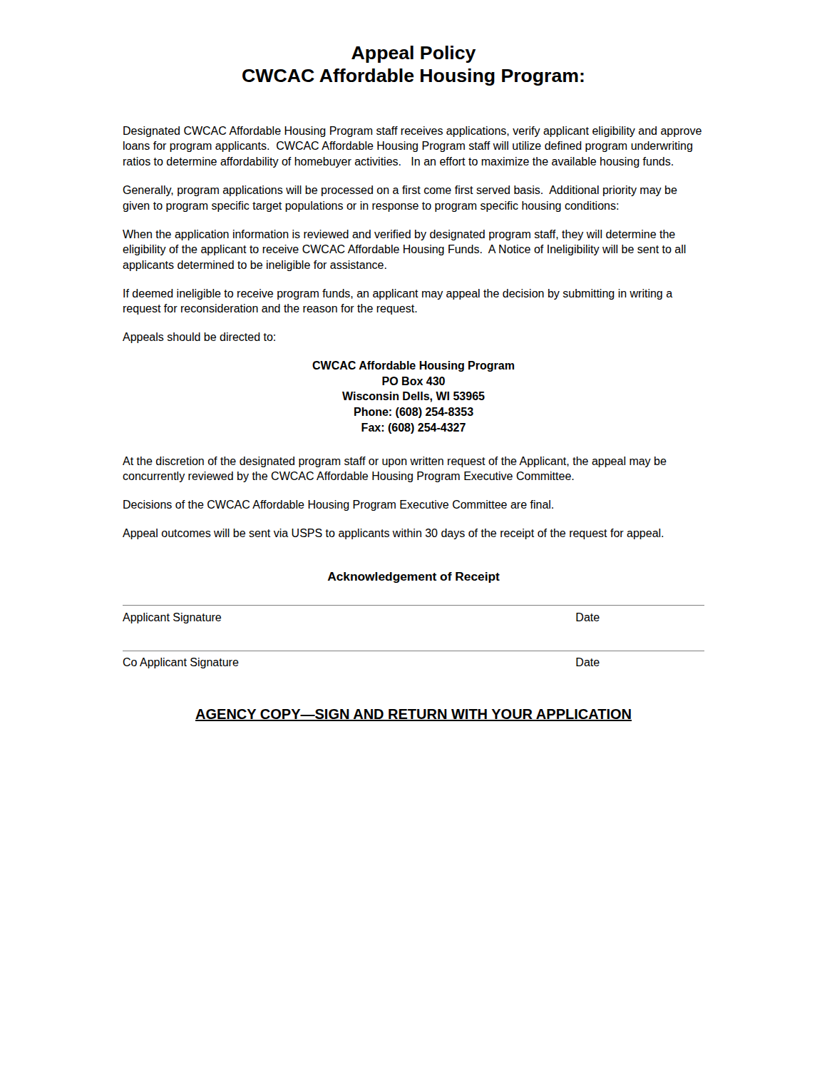Appeal Policy CWCAC Affordable Housing Program:
Designated CWCAC Affordable Housing Program staff receives applications, verify applicant eligibility and approve loans for program applicants. CWCAC Affordable Housing Program staff will utilize defined program underwriting ratios to determine affordability of homebuyer activities. In an effort to maximize the available housing funds.
Generally, program applications will be processed on a first come first served basis. Additional priority may be given to program specific target populations or in response to program specific housing conditions:
When the application information is reviewed and verified by designated program staff, they will determine the eligibility of the applicant to receive CWCAC Affordable Housing Funds. A Notice of Ineligibility will be sent to all applicants determined to be ineligible for assistance.
If deemed ineligible to receive program funds, an applicant may appeal the decision by submitting in writing a request for reconsideration and the reason for the request.
Appeals should be directed to:
CWCAC Affordable Housing Program
PO Box 430
Wisconsin Dells, WI 53965
Phone: (608) 254-8353
Fax: (608) 254-4327
At the discretion of the designated program staff or upon written request of the Applicant, the appeal may be concurrently reviewed by the CWCAC Affordable Housing Program Executive Committee.
Decisions of the CWCAC Affordable Housing Program Executive Committee are final.
Appeal outcomes will be sent via USPS to applicants within 30 days of the receipt of the request for appeal.
Acknowledgement of Receipt
Applicant Signature Date
Co Applicant Signature Date
AGENCY COPY—SIGN AND RETURN WITH YOUR APPLICATION